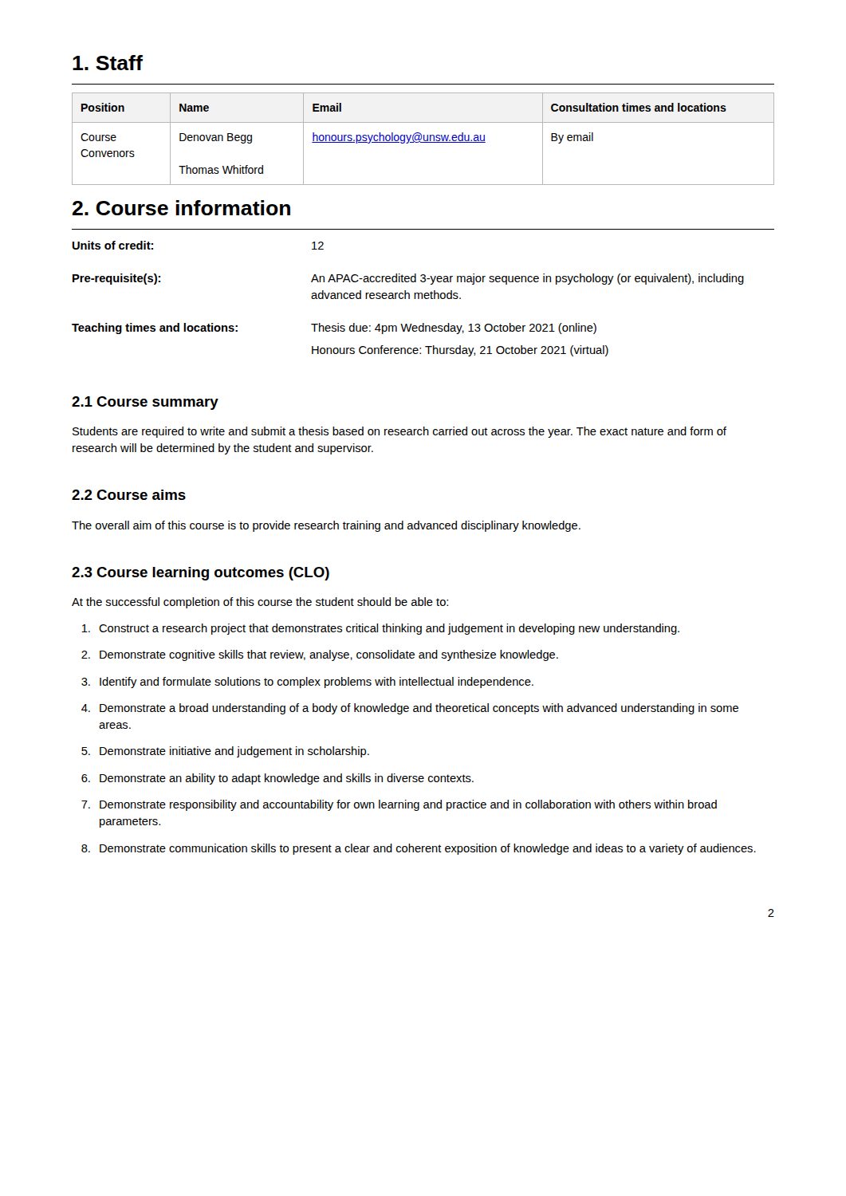1. Staff
| Position | Name | Email | Consultation times and locations |
| --- | --- | --- | --- |
| Course Convenors | Denovan Begg Thomas Whitford | honours.psychology@unsw.edu.au | By email |
2. Course information
Units of credit:
12
Pre-requisite(s):
An APAC-accredited 3-year major sequence in psychology (or equivalent), including advanced research methods.
Teaching times and locations:
Thesis due: 4pm Wednesday, 13 October 2021 (online)
Honours Conference: Thursday, 21 October 2021 (virtual)
2.1 Course summary
Students are required to write and submit a thesis based on research carried out across the year. The exact nature and form of research will be determined by the student and supervisor.
2.2 Course aims
The overall aim of this course is to provide research training and advanced disciplinary knowledge.
2.3 Course learning outcomes (CLO)
At the successful completion of this course the student should be able to:
Construct a research project that demonstrates critical thinking and judgement in developing new understanding.
Demonstrate cognitive skills that review, analyse, consolidate and synthesize knowledge.
Identify and formulate solutions to complex problems with intellectual independence.
Demonstrate a broad understanding of a body of knowledge and theoretical concepts with advanced understanding in some areas.
Demonstrate initiative and judgement in scholarship.
Demonstrate an ability to adapt knowledge and skills in diverse contexts.
Demonstrate responsibility and accountability for own learning and practice and in collaboration with others within broad parameters.
Demonstrate communication skills to present a clear and coherent exposition of knowledge and ideas to a variety of audiences.
2